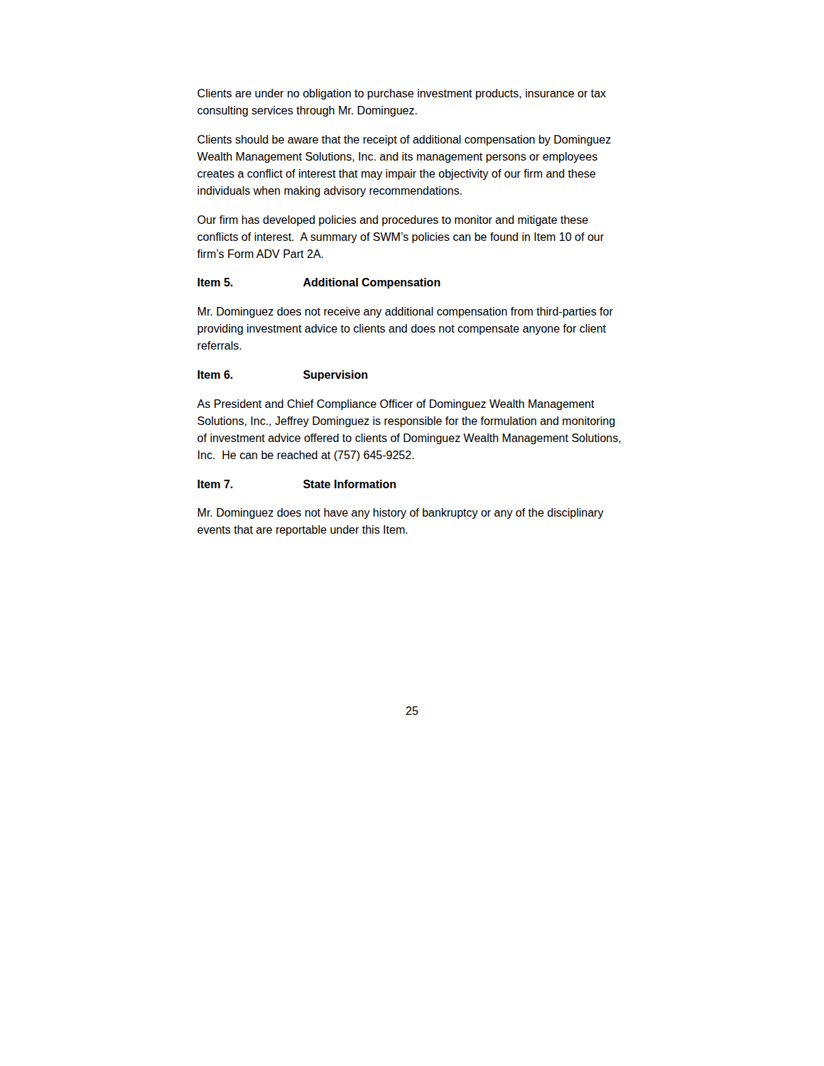Clients are under no obligation to purchase investment products, insurance or tax consulting services through Mr. Dominguez.
Clients should be aware that the receipt of additional compensation by Dominguez Wealth Management Solutions, Inc. and its management persons or employees creates a conflict of interest that may impair the objectivity of our firm and these individuals when making advisory recommendations.
Our firm has developed policies and procedures to monitor and mitigate these conflicts of interest. A summary of SWM’s policies can be found in Item 10 of our firm’s Form ADV Part 2A.
Item 5. Additional Compensation
Mr. Dominguez does not receive any additional compensation from third-parties for providing investment advice to clients and does not compensate anyone for client referrals.
Item 6. Supervision
As President and Chief Compliance Officer of Dominguez Wealth Management Solutions, Inc., Jeffrey Dominguez is responsible for the formulation and monitoring of investment advice offered to clients of Dominguez Wealth Management Solutions, Inc. He can be reached at (757) 645-9252.
Item 7. State Information
Mr. Dominguez does not have any history of bankruptcy or any of the disciplinary events that are reportable under this Item.
25